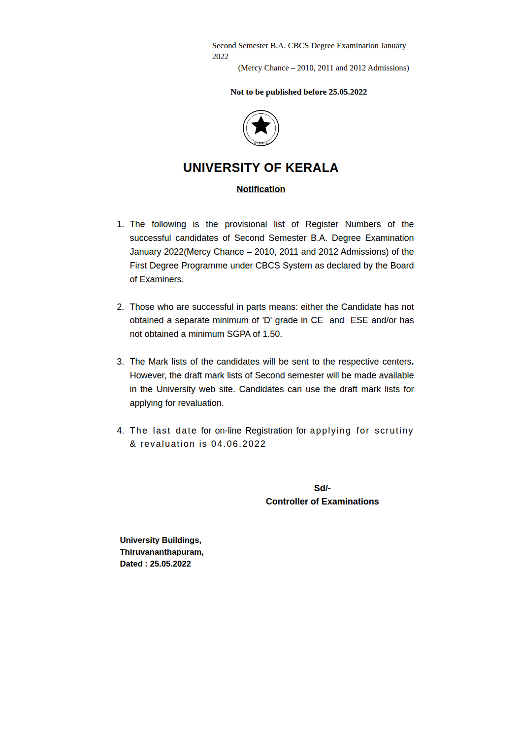Second Semester B.A. CBCS Degree Examination January 2022
(Mercy Chance – 2010, 2011 and 2012 Admissions)
Not to be published before 25.05.2022
UNIVERSITY OF KERALA
Notification
The following is the provisional list of Register Numbers of the successful candidates of Second Semester B.A. Degree Examination January 2022(Mercy Chance – 2010, 2011 and 2012 Admissions) of the First Degree Programme under CBCS System as declared by the Board of Examiners.
Those who are successful in parts means: either the Candidate has not obtained a separate minimum of 'D' grade in CE and ESE and/or has not obtained a minimum SGPA of 1.50.
The Mark lists of the candidates will be sent to the respective centers. However, the draft mark lists of Second semester will be made available in the University web site. Candidates can use the draft mark lists for applying for revaluation.
The last date for on-line Registration for applying for scrutiny & revaluation is 04.06.2022
Sd/-
Controller of Examinations
University Buildings,
Thiruvananthapuram,
Dated : 25.05.2022